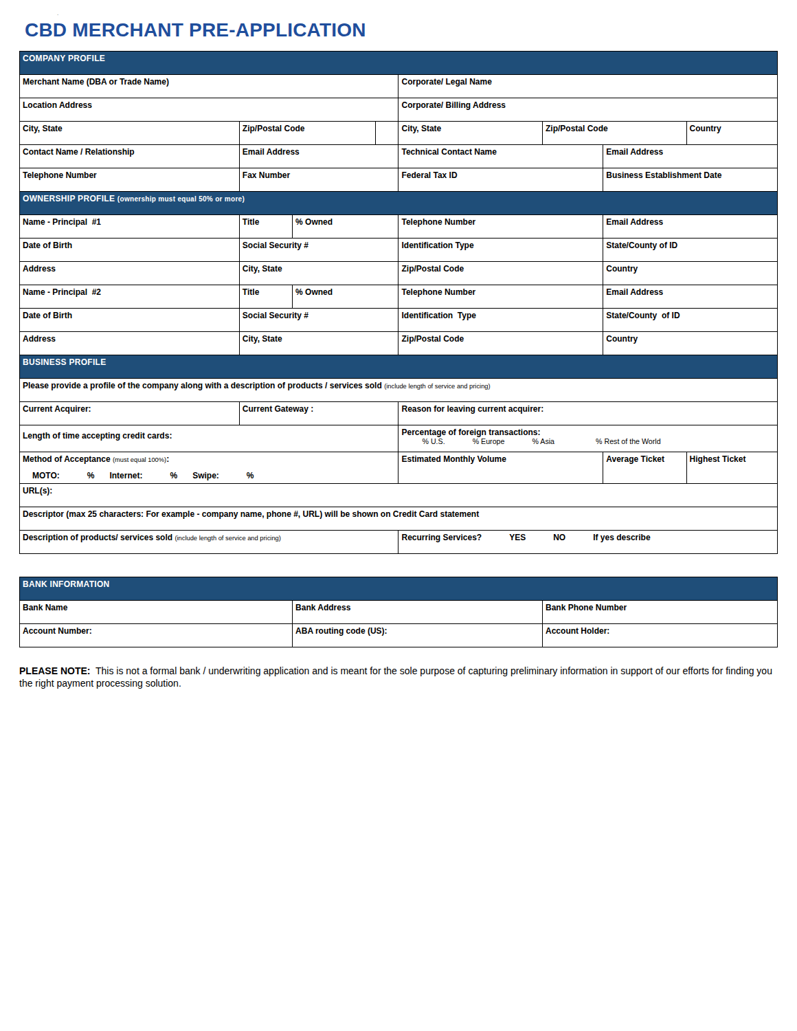.
CBD MERCHANT PRE-APPLICATION
| COMPANY PROFILE |
| Merchant Name (DBA or Trade Name) | Corporate/ Legal Name |
| Location Address | Corporate/ Billing Address |
| City, State | Zip/Postal Code | | City, State | Zip/Postal Code | Country |
| Contact Name / Relationship | Email Address | Technical Contact Name | Email Address |
| Telephone Number | Fax Number | Federal Tax ID | Business Establishment Date |
| OWNERSHIP PROFILE (ownership must equal 50% or more) |
| Name - Principal #1 | Title | % Owned | Telephone Number | Email Address |
| Date of Birth | Social Security # | Identification Type | State/County of ID |
| Address | City, State | Zip/Postal Code | Country |
| Name - Principal #2 | Title | % Owned | Telephone Number | Email Address |
| Date of Birth | Social Security # | Identification Type | State/County of ID |
| Address | City, State | Zip/Postal Code | Country |
| BUSINESS PROFILE |
| Please provide a profile of the company along with a description of products / services sold (include length of service and pricing) |
| Current Acquirer: | Current Gateway : | Reason for leaving current acquirer: |
| Length of time accepting credit cards: | Percentage of foreign transactions: % U.S. % Europe % Asia % Rest of the World |
| Method of Acceptance (must equal 100%) : MOTO: % Internet: % Swipe: % | Estimated Monthly Volume | Average Ticket | Highest Ticket |
| URL(s): |
| Descriptor (max 25 characters: For example - company name, phone #, URL) will be shown on Credit Card statement |
| Description of products/ services sold (include length of service and pricing) | Recurring Services? YES NO If yes describe |
| BANK INFORMATION |
| Bank Name | Bank Address | Bank Phone Number |
| Account Number: | ABA routing code (US): | Account Holder: |
PLEASE NOTE: This is not a formal bank / underwriting application and is meant for the sole purpose of capturing preliminary information in support of our efforts for finding you the right payment processing solution.